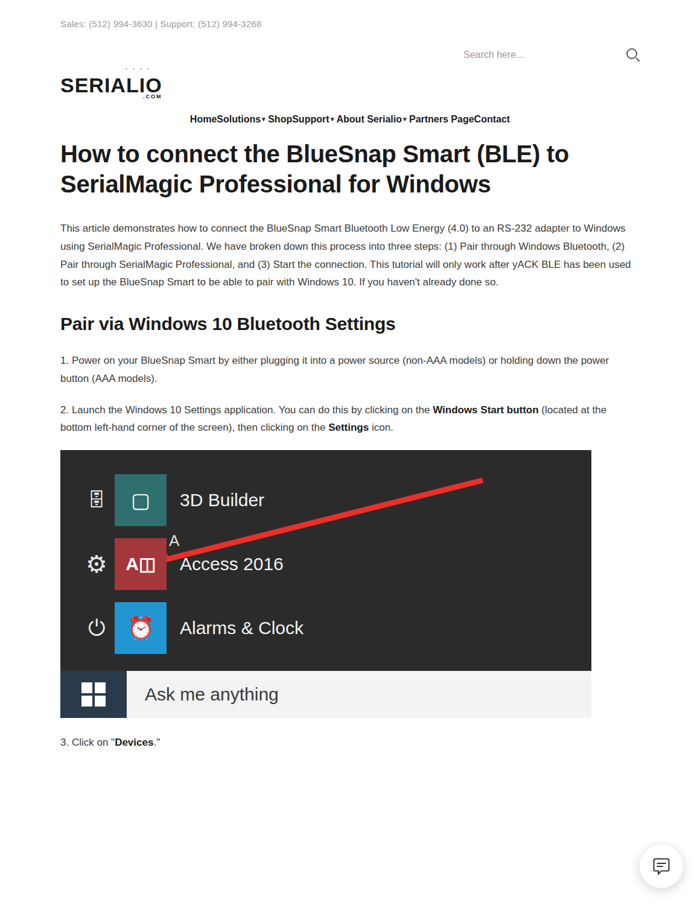Sales: (512) 994-3630 | Support: (512) 994-3268
· · · ·SERIALIO .COM
Home Solutions▾Shop Support▾About Serialio▾Partners Page Contact
How to connect the BlueSnap Smart (BLE) to SerialMagic Professional for Windows
This article demonstrates how to connect the BlueSnap Smart Bluetooth Low Energy (4.0) to an RS-232 adapter to Windows using SerialMagic Professional. We have broken down this process into three steps: (1) Pair through Windows Bluetooth, (2) Pair through SerialMagic Professional, and (3) Start the connection. This tutorial will only work after yACK BLE has been used to set up the BlueSnap Smart to be able to pair with Windows 10. If you haven't already done so.
Pair via Windows 10 Bluetooth Settings
1. Power on your BlueSnap Smart by either plugging it into a power source (non-AAA models) or holding down the power button (AAA models).
2. Launch the Windows 10 Settings application. You can do this by clicking on the Windows Start button (located at the bottom left-hand corner of the screen), then clicking on the Settings icon.
🗄
▢
3D Builder
⚙
A
A◫
Access 2016
⏻
⏰
Alarms & Clock
Ask me anything
3. Click on "Devices."